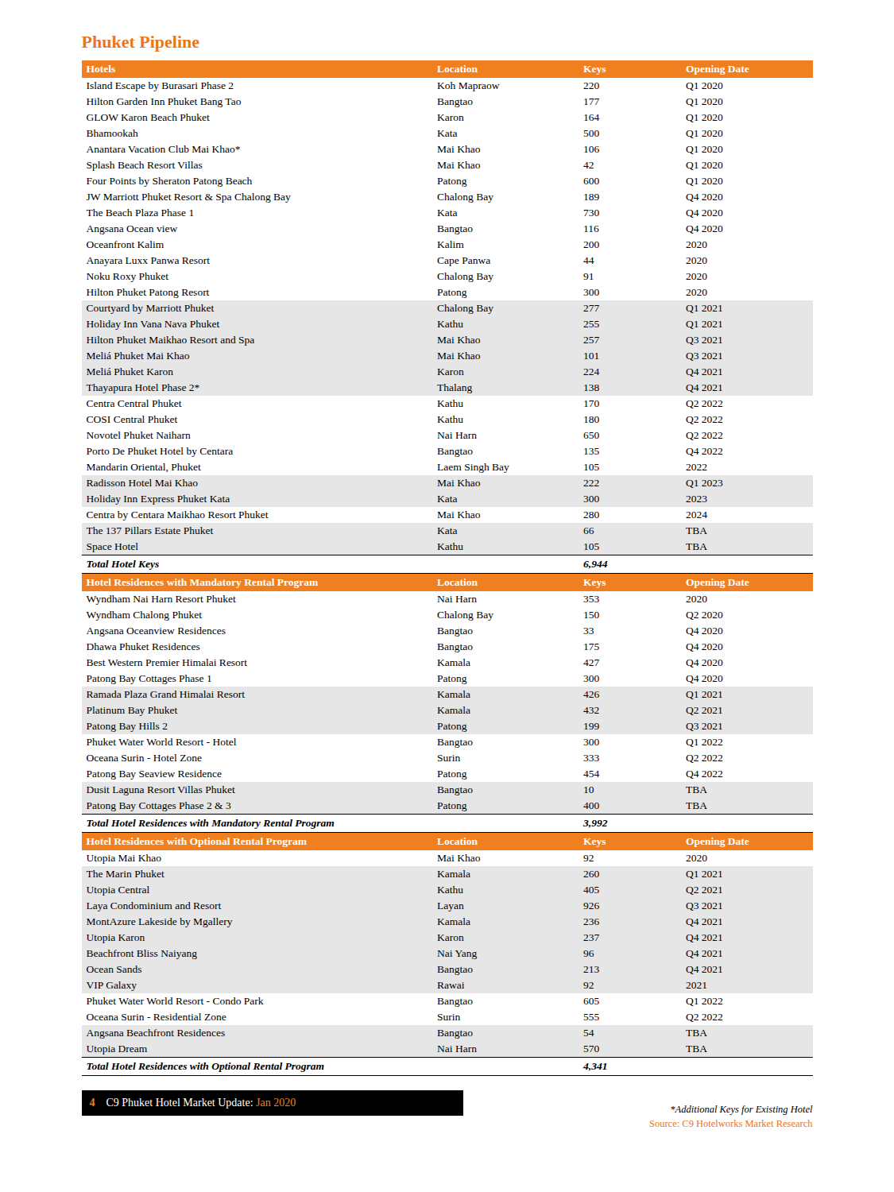Phuket Pipeline
| Hotels | Location | Keys | Opening Date |
| --- | --- | --- | --- |
| Island Escape by Burasari Phase 2 | Koh Mapraow | 220 | Q1 2020 |
| Hilton Garden Inn Phuket Bang Tao | Bangtao | 177 | Q1 2020 |
| GLOW Karon Beach Phuket | Karon | 164 | Q1 2020 |
| Bhamookah | Kata | 500 | Q1 2020 |
| Anantara Vacation Club Mai Khao* | Mai Khao | 106 | Q1 2020 |
| Splash Beach Resort Villas | Mai Khao | 42 | Q1 2020 |
| Four Points by Sheraton Patong Beach | Patong | 600 | Q1 2020 |
| JW Marriott Phuket Resort & Spa Chalong Bay | Chalong Bay | 189 | Q4 2020 |
| The Beach Plaza Phase 1 | Kata | 730 | Q4 2020 |
| Angsana Ocean view | Bangtao | 116 | Q4 2020 |
| Oceanfront Kalim | Kalim | 200 | 2020 |
| Anayara Luxx Panwa Resort | Cape Panwa | 44 | 2020 |
| Noku Roxy Phuket | Chalong Bay | 91 | 2020 |
| Hilton Phuket Patong Resort | Patong | 300 | 2020 |
| Courtyard by Marriott Phuket | Chalong Bay | 277 | Q1 2021 |
| Holiday Inn Vana Nava Phuket | Kathu | 255 | Q1 2021 |
| Hilton Phuket Maikhao Resort and Spa | Mai Khao | 257 | Q3 2021 |
| Meliá Phuket Mai Khao | Mai Khao | 101 | Q3 2021 |
| Meliá Phuket Karon | Karon | 224 | Q4 2021 |
| Thayapura Hotel Phase 2* | Thalang | 138 | Q4 2021 |
| Centra Central Phuket | Kathu | 170 | Q2 2022 |
| COSI Central Phuket | Kathu | 180 | Q2 2022 |
| Novotel Phuket Naiharn | Nai Harn | 650 | Q2 2022 |
| Porto De Phuket Hotel by Centara | Bangtao | 135 | Q4 2022 |
| Mandarin Oriental, Phuket | Laem Singh Bay | 105 | 2022 |
| Radisson Hotel Mai Khao | Mai Khao | 222 | Q1 2023 |
| Holiday Inn Express Phuket Kata | Kata | 300 | 2023 |
| Centra by Centara Maikhao Resort Phuket | Mai Khao | 280 | 2024 |
| The 137 Pillars Estate Phuket | Kata | 66 | TBA |
| Space Hotel | Kathu | 105 | TBA |
| Total Hotel Keys | | 6,944 | |
| Hotel Residences with Mandatory Rental Program | Location | Keys | Opening Date |
| Wyndham Nai Harn Resort Phuket | Nai Harn | 353 | 2020 |
| Wyndham Chalong Phuket | Chalong Bay | 150 | Q2 2020 |
| Angsana Oceanview Residences | Bangtao | 33 | Q4 2020 |
| Dhawa Phuket Residences | Bangtao | 175 | Q4 2020 |
| Best Western Premier Himalai Resort | Kamala | 427 | Q4 2020 |
| Patong Bay Cottages Phase 1 | Patong | 300 | Q4 2020 |
| Ramada Plaza Grand Himalai Resort | Kamala | 426 | Q1 2021 |
| Platinum Bay Phuket | Kamala | 432 | Q2 2021 |
| Patong Bay Hills 2 | Patong | 199 | Q3 2021 |
| Phuket Water World Resort - Hotel | Bangtao | 300 | Q1 2022 |
| Oceana Surin - Hotel Zone | Surin | 333 | Q2 2022 |
| Patong Bay Seaview Residence | Patong | 454 | Q4 2022 |
| Dusit Laguna Resort Villas Phuket | Bangtao | 10 | TBA |
| Patong Bay Cottages Phase 2 & 3 | Patong | 400 | TBA |
| Total Hotel Residences with Mandatory Rental Program | | 3,992 | |
| Hotel Residences with Optional Rental Program | Location | Keys | Opening Date |
| Utopia Mai Khao | Mai Khao | 92 | 2020 |
| The Marin Phuket | Kamala | 260 | Q1 2021 |
| Utopia Central | Kathu | 405 | Q2 2021 |
| Laya Condominium and Resort | Layan | 926 | Q3 2021 |
| MontAzure Lakeside by Mgallery | Kamala | 236 | Q4 2021 |
| Utopia Karon | Karon | 237 | Q4 2021 |
| Beachfront Bliss Naiyang | Nai Yang | 96 | Q4 2021 |
| Ocean Sands | Bangtao | 213 | Q4 2021 |
| VIP Galaxy | Rawai | 92 | 2021 |
| Phuket Water World Resort - Condo Park | Bangtao | 605 | Q1 2022 |
| Oceana Surin - Residential Zone | Surin | 555 | Q2 2022 |
| Angsana Beachfront Residences | Bangtao | 54 | TBA |
| Utopia Dream | Nai Harn | 570 | TBA |
| Total Hotel Residences with Optional Rental Program | | 4,341 | |
4 C9 Phuket Hotel Market Update: Jan 2020
*Additional Keys for Existing Hotel
Source: C9 Hotelworks Market Research